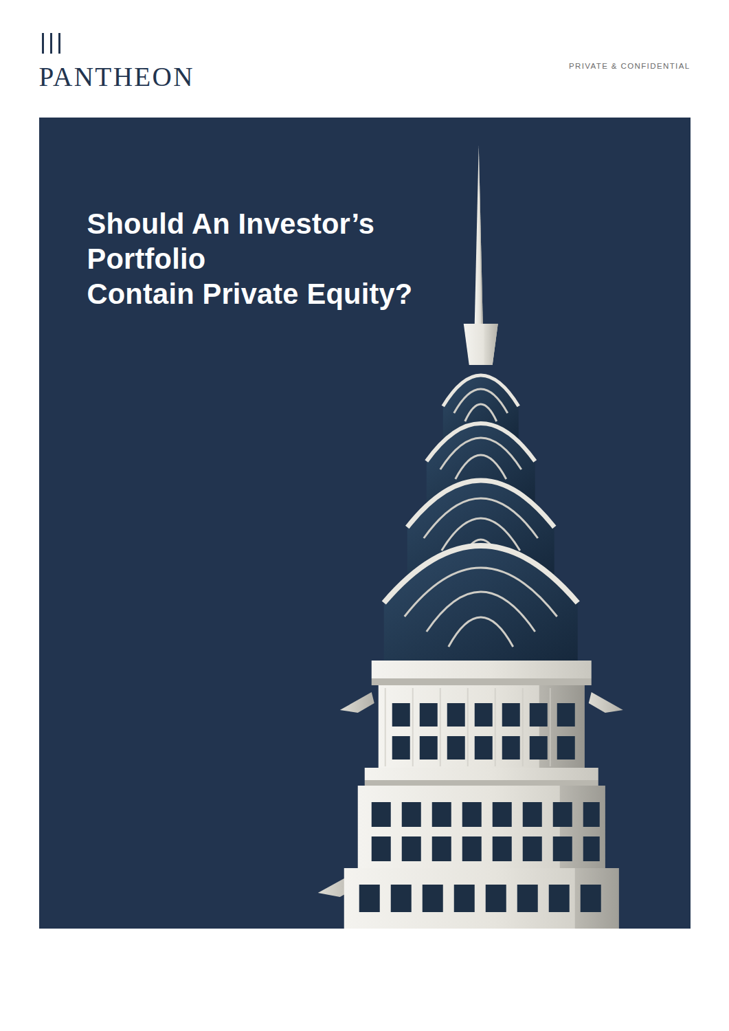PANTHEON
Private & Confidential
Should An Investor’s Portfolio
Contain Private Equity?